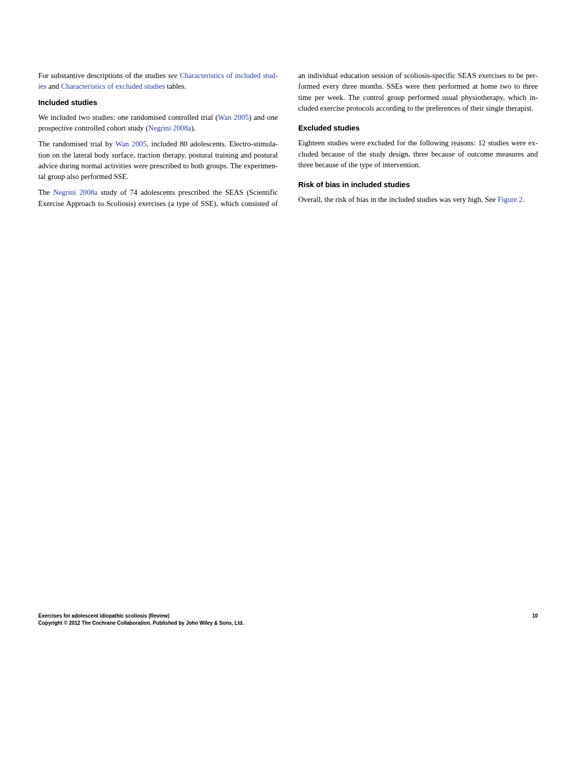For substantive descriptions of the studies see Characteristics of included studies and Characteristics of excluded studies tables.
Included studies
We included two studies: one randomised controlled trial (Wan 2005) and one prospective controlled cohort study (Negrini 2008a).
The randomised trial by Wan 2005, included 80 adolescents. Electro-stimulation on the lateral body surface, traction therapy, postural training and postural advice during normal activities were prescribed to both groups. The experimental group also performed SSE.
The Negrini 2008a study of 74 adolescents prescribed the SEAS (Scientific Exercise Approach to Scoliosis) exercises (a type of SSE), which consisted of an individual education session of scoliosis-specific SEAS exercises to be performed every three months. SSEs were then performed at home two to three time per week. The control group performed usual physiotherapy, which included exercise protocols according to the preferences of their single therapist.
Excluded studies
Eighteen studies were excluded for the following reasons: 12 studies were excluded because of the study design, three because of outcome measures and three because of the type of intervention.
Risk of bias in included studies
Overall, the risk of bias in the included studies was very high. See Figure 2.
Exercises for adolescent idiopathic scoliosis (Review) 10
Copyright © 2012 The Cochrane Collaboration. Published by John Wiley & Sons, Ltd.